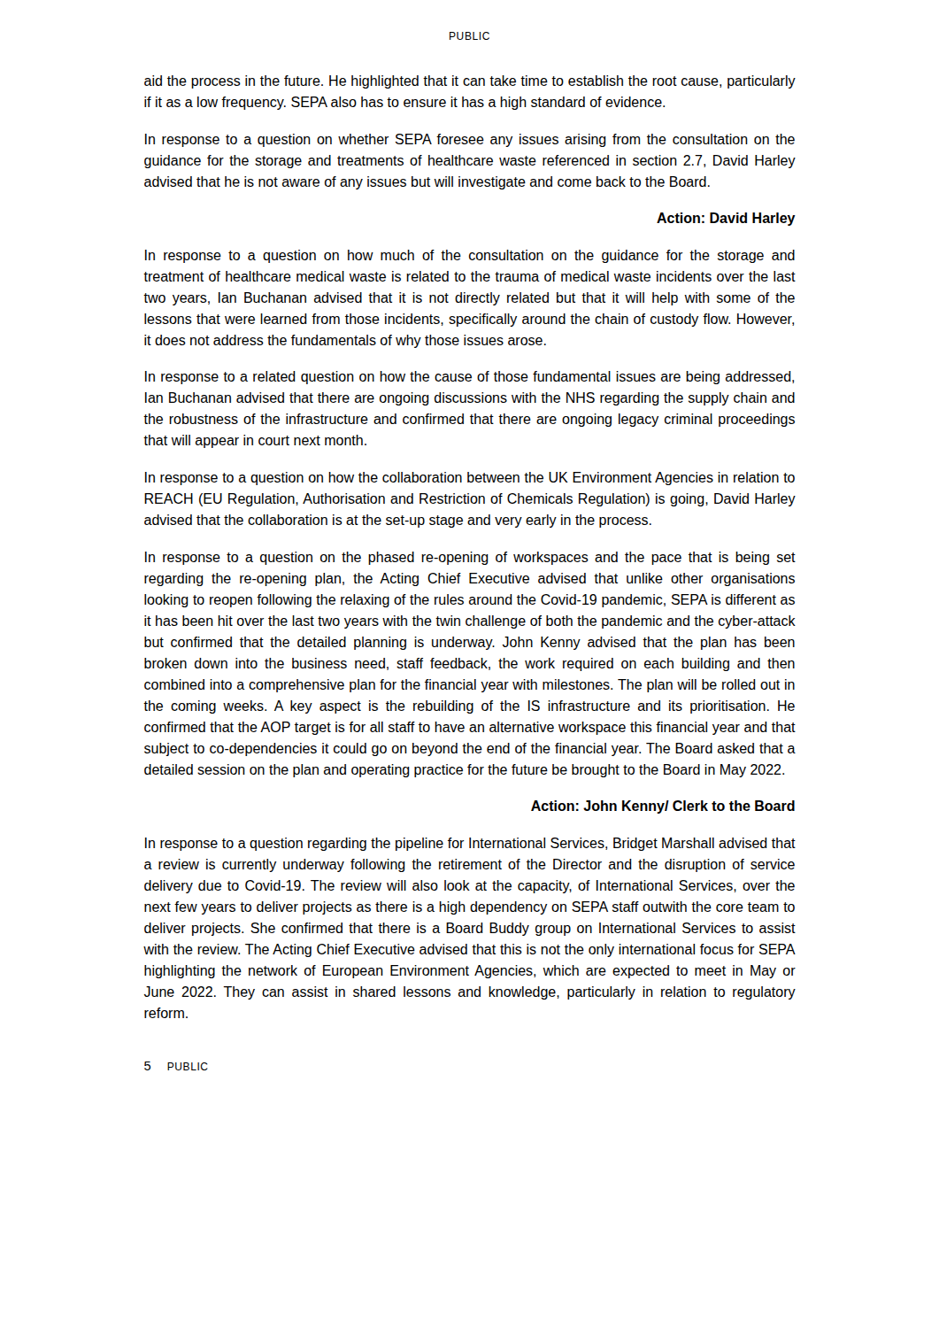PUBLIC
aid the process in the future. He highlighted that it can take time to establish the root cause, particularly if it as a low frequency. SEPA also has to ensure it has a high standard of evidence.
In response to a question on whether SEPA foresee any issues arising from the consultation on the guidance for the storage and treatments of healthcare waste referenced in section 2.7, David Harley advised that he is not aware of any issues but will investigate and come back to the Board.
Action: David Harley
In response to a question on how much of the consultation on the guidance for the storage and treatment of healthcare medical waste is related to the trauma of medical waste incidents over the last two years, Ian Buchanan advised that it is not directly related but that it will help with some of the lessons that were learned from those incidents, specifically around the chain of custody flow. However, it does not address the fundamentals of why those issues arose.
In response to a related question on how the cause of those fundamental issues are being addressed, Ian Buchanan advised that there are ongoing discussions with the NHS regarding the supply chain and the robustness of the infrastructure and confirmed that there are ongoing legacy criminal proceedings that will appear in court next month.
In response to a question on how the collaboration between the UK Environment Agencies in relation to REACH (EU Regulation, Authorisation and Restriction of Chemicals Regulation) is going, David Harley advised that the collaboration is at the set-up stage and very early in the process.
In response to a question on the phased re-opening of workspaces and the pace that is being set regarding the re-opening plan, the Acting Chief Executive advised that unlike other organisations looking to reopen following the relaxing of the rules around the Covid-19 pandemic, SEPA is different as it has been hit over the last two years with the twin challenge of both the pandemic and the cyber-attack but confirmed that the detailed planning is underway. John Kenny advised that the plan has been broken down into the business need, staff feedback, the work required on each building and then combined into a comprehensive plan for the financial year with milestones. The plan will be rolled out in the coming weeks. A key aspect is the rebuilding of the IS infrastructure and its prioritisation. He confirmed that the AOP target is for all staff to have an alternative workspace this financial year and that subject to co-dependencies it could go on beyond the end of the financial year. The Board asked that a detailed session on the plan and operating practice for the future be brought to the Board in May 2022.
Action: John Kenny/ Clerk to the Board
In response to a question regarding the pipeline for International Services, Bridget Marshall advised that a review is currently underway following the retirement of the Director and the disruption of service delivery due to Covid-19. The review will also look at the capacity, of International Services, over the next few years to deliver projects as there is a high dependency on SEPA staff outwith the core team to deliver projects. She confirmed that there is a Board Buddy group on International Services to assist with the review. The Acting Chief Executive advised that this is not the only international focus for SEPA highlighting the network of European Environment Agencies, which are expected to meet in May or June 2022. They can assist in shared lessons and knowledge, particularly in relation to regulatory reform.
5 PUBLIC